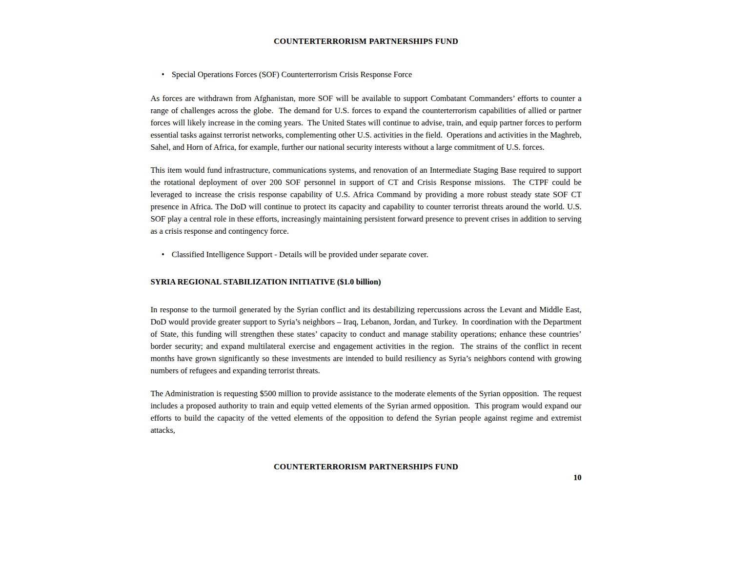COUNTERTERRORISM PARTNERSHIPS FUND
Special Operations Forces (SOF) Counterterrorism Crisis Response Force
As forces are withdrawn from Afghanistan, more SOF will be available to support Combatant Commanders’ efforts to counter a range of challenges across the globe. The demand for U.S. forces to expand the counterterrorism capabilities of allied or partner forces will likely increase in the coming years. The United States will continue to advise, train, and equip partner forces to perform essential tasks against terrorist networks, complementing other U.S. activities in the field. Operations and activities in the Maghreb, Sahel, and Horn of Africa, for example, further our national security interests without a large commitment of U.S. forces.
This item would fund infrastructure, communications systems, and renovation of an Intermediate Staging Base required to support the rotational deployment of over 200 SOF personnel in support of CT and Crisis Response missions. The CTPF could be leveraged to increase the crisis response capability of U.S. Africa Command by providing a more robust steady state SOF CT presence in Africa. The DoD will continue to protect its capacity and capability to counter terrorist threats around the world. U.S. SOF play a central role in these efforts, increasingly maintaining persistent forward presence to prevent crises in addition to serving as a crisis response and contingency force.
Classified Intelligence Support - Details will be provided under separate cover.
SYRIA REGIONAL STABILIZATION INITIATIVE ($1.0 billion)
In response to the turmoil generated by the Syrian conflict and its destabilizing repercussions across the Levant and Middle East, DoD would provide greater support to Syria’s neighbors – Iraq, Lebanon, Jordan, and Turkey. In coordination with the Department of State, this funding will strengthen these states’ capacity to conduct and manage stability operations; enhance these countries’ border security; and expand multilateral exercise and engagement activities in the region. The strains of the conflict in recent months have grown significantly so these investments are intended to build resiliency as Syria’s neighbors contend with growing numbers of refugees and expanding terrorist threats.
The Administration is requesting $500 million to provide assistance to the moderate elements of the Syrian opposition. The request includes a proposed authority to train and equip vetted elements of the Syrian armed opposition. This program would expand our efforts to build the capacity of the vetted elements of the opposition to defend the Syrian people against regime and extremist attacks,
COUNTERTERRORISM PARTNERSHIPS FUND
10